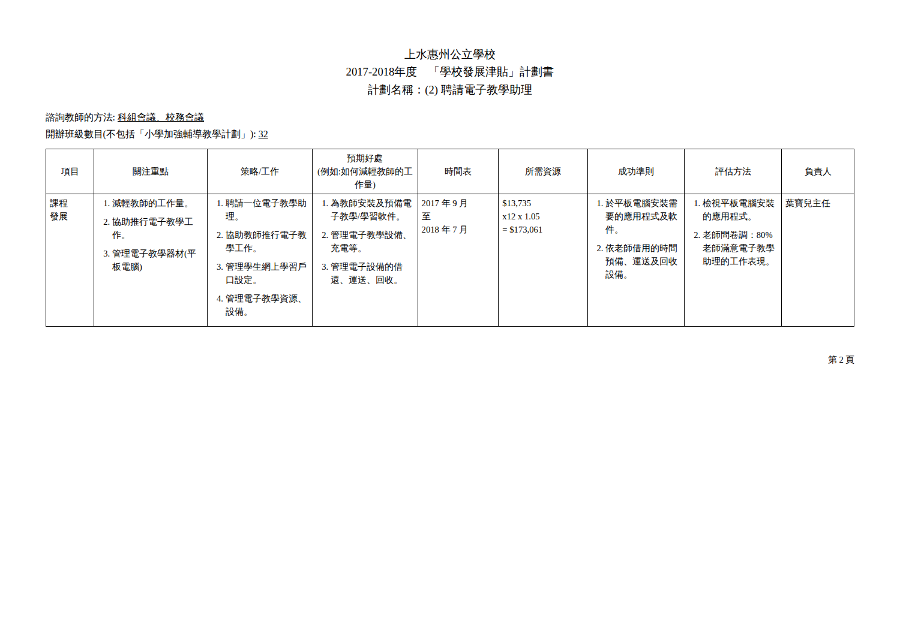上水惠州公立學校
2017-2018年度　「學校發展津貼」計劃書
計劃名稱：(2) 聘請電子教學助理
諮詢教師的方法: 科組會議、校務會議
開辦班級數目(不包括「小學加強輔導教學計劃」): 32
| 項目 | 關注重點 | 策略/工作 | 預期好處 (例如:如何減輕教師的工作量) | 時間表 | 所需資源 | 成功準則 | 評估方法 | 負責人 |
| --- | --- | --- | --- | --- | --- | --- | --- | --- |
| 課程 發展 | 減輕教師的工作量。 協助推行電子教學工作。 管理電子教學器材(平板電腦) | 聘請一位電子教學助理。 協助教師推行電子教學工作。 管理學生網上學習戶口設定。 管理電子教學資源、設備。 | 為教師安裝及預備電子教學/學習軟件。 管理電子教學設備、充電等。 管理電子設備的借還、運送、回收。 | 2017 年 9 月 至 2018 年 7 月 | $13,735 x12 x 1.05 = $173,061 | 於平板電腦安裝需要的應用程式及軟件。 依老師借用的時間預備、運送及回收設備。 | 檢視平板電腦安裝的應用程式。 老師問卷調：80%老師滿意電子教學助理的工作表現。 | 葉寶兒主任 |
第 2 頁